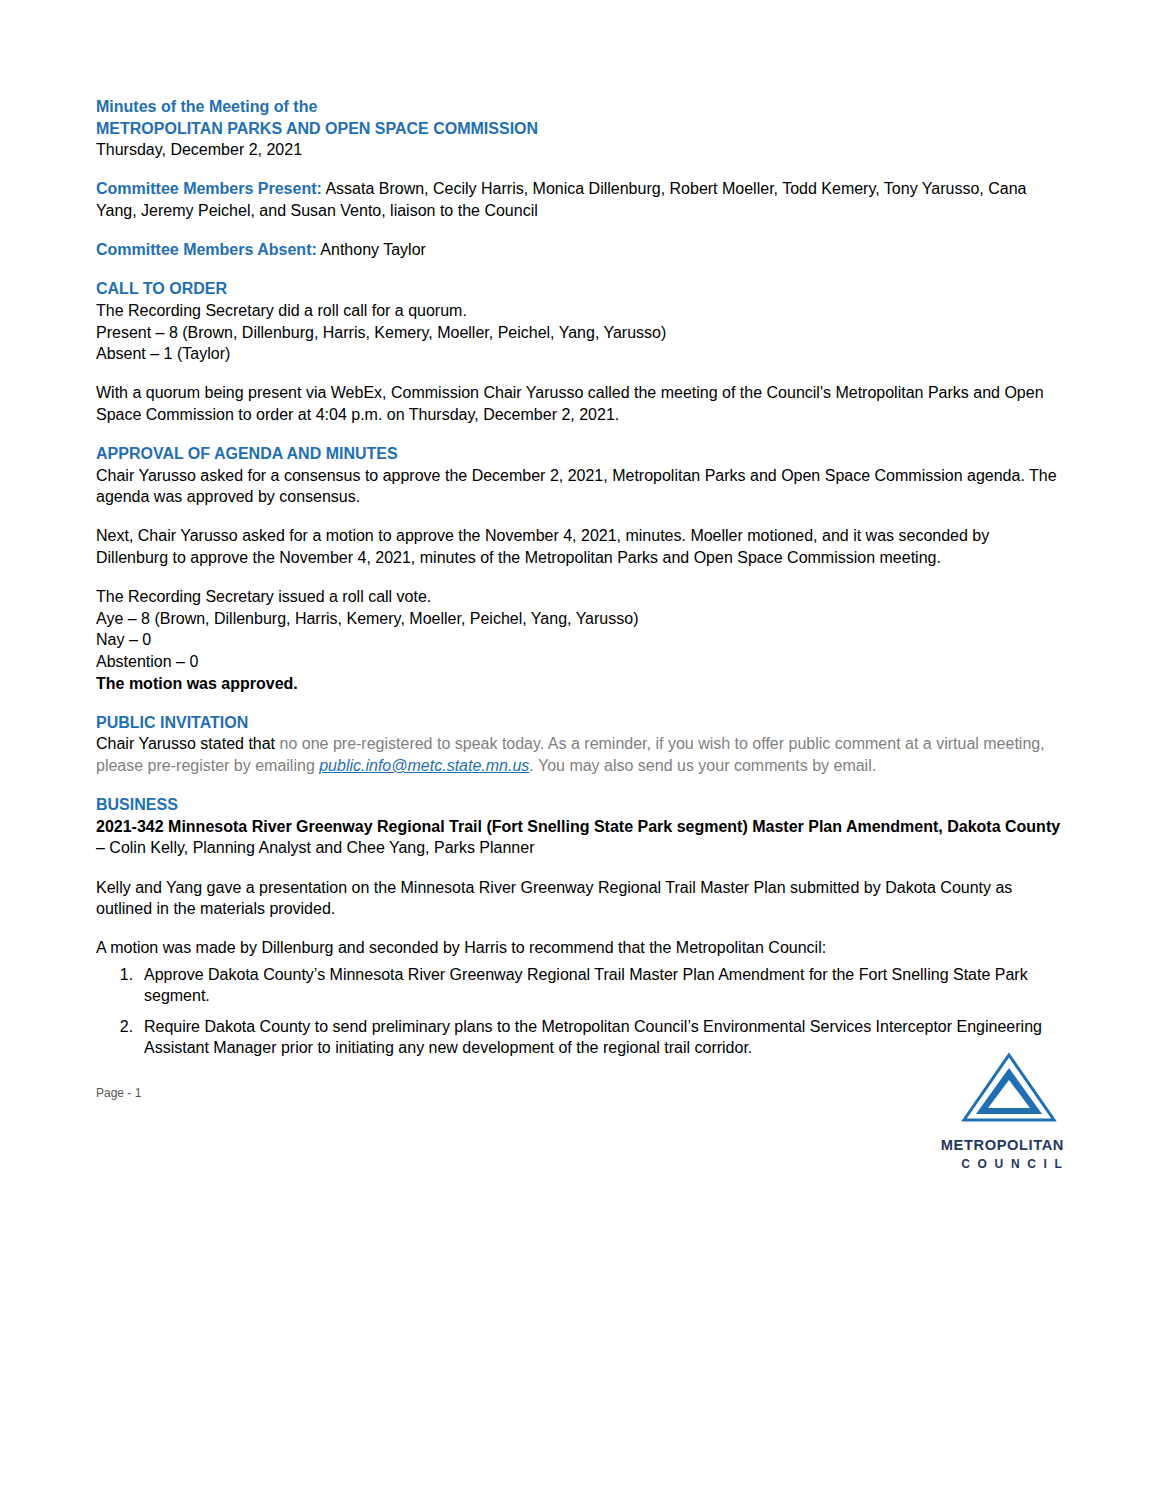Minutes of the Meeting of the
METROPOLITAN PARKS AND OPEN SPACE COMMISSION
Thursday, December 2, 2021
Committee Members Present: Assata Brown, Cecily Harris, Monica Dillenburg, Robert Moeller, Todd Kemery, Tony Yarusso, Cana Yang, Jeremy Peichel, and Susan Vento, liaison to the Council
Committee Members Absent: Anthony Taylor
CALL TO ORDER
The Recording Secretary did a roll call for a quorum.
Present – 8 (Brown, Dillenburg, Harris, Kemery, Moeller, Peichel, Yang, Yarusso)
Absent – 1 (Taylor)
With a quorum being present via WebEx, Commission Chair Yarusso called the meeting of the Council's Metropolitan Parks and Open Space Commission to order at 4:04 p.m. on Thursday, December 2, 2021.
APPROVAL OF AGENDA AND MINUTES
Chair Yarusso asked for a consensus to approve the December 2, 2021, Metropolitan Parks and Open Space Commission agenda. The agenda was approved by consensus.
Next, Chair Yarusso asked for a motion to approve the November 4, 2021, minutes. Moeller motioned, and it was seconded by Dillenburg to approve the November 4, 2021, minutes of the Metropolitan Parks and Open Space Commission meeting.
The Recording Secretary issued a roll call vote.
Aye – 8 (Brown, Dillenburg, Harris, Kemery, Moeller, Peichel, Yang, Yarusso)
Nay – 0
Abstention – 0
The motion was approved.
PUBLIC INVITATION
Chair Yarusso stated that no one pre-registered to speak today. As a reminder, if you wish to offer public comment at a virtual meeting, please pre-register by emailing public.info@metc.state.mn.us. You may also send us your comments by email.
BUSINESS
2021-342 Minnesota River Greenway Regional Trail (Fort Snelling State Park segment) Master Plan Amendment, Dakota County – Colin Kelly, Planning Analyst and Chee Yang, Parks Planner
Kelly and Yang gave a presentation on the Minnesota River Greenway Regional Trail Master Plan submitted by Dakota County as outlined in the materials provided.
A motion was made by Dillenburg and seconded by Harris to recommend that the Metropolitan Council:
Approve Dakota County’s Minnesota River Greenway Regional Trail Master Plan Amendment for the Fort Snelling State Park segment.
Require Dakota County to send preliminary plans to the Metropolitan Council’s Environmental Services Interceptor Engineering Assistant Manager prior to initiating any new development of the regional trail corridor.
Page - 1
METROPOLITAN
C O U N C I L